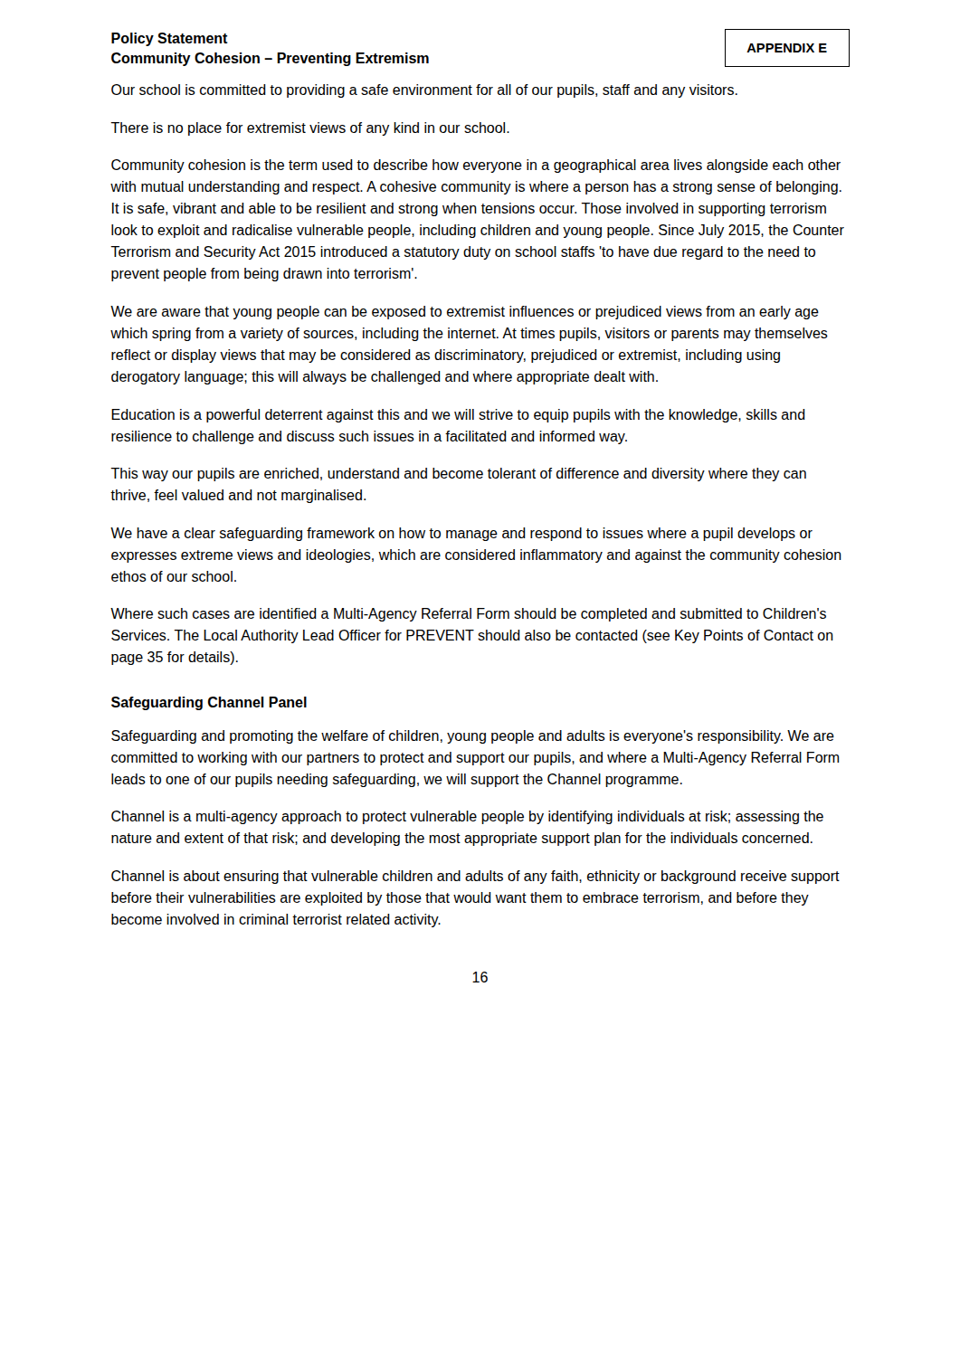APPENDIX E
Policy Statement
Community Cohesion – Preventing Extremism
Our school is committed to providing a safe environment for all of our pupils, staff and any visitors.
There is no place for extremist views of any kind in our school.
Community cohesion is the term used to describe how everyone in a geographical area lives alongside each other with mutual understanding and respect. A cohesive community is where a person has a strong sense of belonging. It is safe, vibrant and able to be resilient and strong when tensions occur. Those involved in supporting terrorism look to exploit and radicalise vulnerable people, including children and young people. Since July 2015, the Counter Terrorism and Security Act 2015 introduced a statutory duty on school staffs 'to have due regard to the need to prevent people from being drawn into terrorism'.
We are aware that young people can be exposed to extremist influences or prejudiced views from an early age which spring from a variety of sources, including the internet. At times pupils, visitors or parents may themselves reflect or display views that may be considered as discriminatory, prejudiced or extremist, including using derogatory language; this will always be challenged and where appropriate dealt with.
Education is a powerful deterrent against this and we will strive to equip pupils with the knowledge, skills and resilience to challenge and discuss such issues in a facilitated and informed way.
This way our pupils are enriched, understand and become tolerant of difference and diversity where they can thrive, feel valued and not marginalised.
We have a clear safeguarding framework on how to manage and respond to issues where a pupil develops or expresses extreme views and ideologies, which are considered inflammatory and against the community cohesion ethos of our school.
Where such cases are identified a Multi-Agency Referral Form should be completed and submitted to Children's Services. The Local Authority Lead Officer for PREVENT should also be contacted (see Key Points of Contact on page 35 for details).
Safeguarding Channel Panel
Safeguarding and promoting the welfare of children, young people and adults is everyone's responsibility. We are committed to working with our partners to protect and support our pupils, and where a Multi-Agency Referral Form leads to one of our pupils needing safeguarding, we will support the Channel programme.
Channel is a multi-agency approach to protect vulnerable people by identifying individuals at risk; assessing the nature and extent of that risk; and developing the most appropriate support plan for the individuals concerned.
Channel is about ensuring that vulnerable children and adults of any faith, ethnicity or background receive support before their vulnerabilities are exploited by those that would want them to embrace terrorism, and before they become involved in criminal terrorist related activity.
16